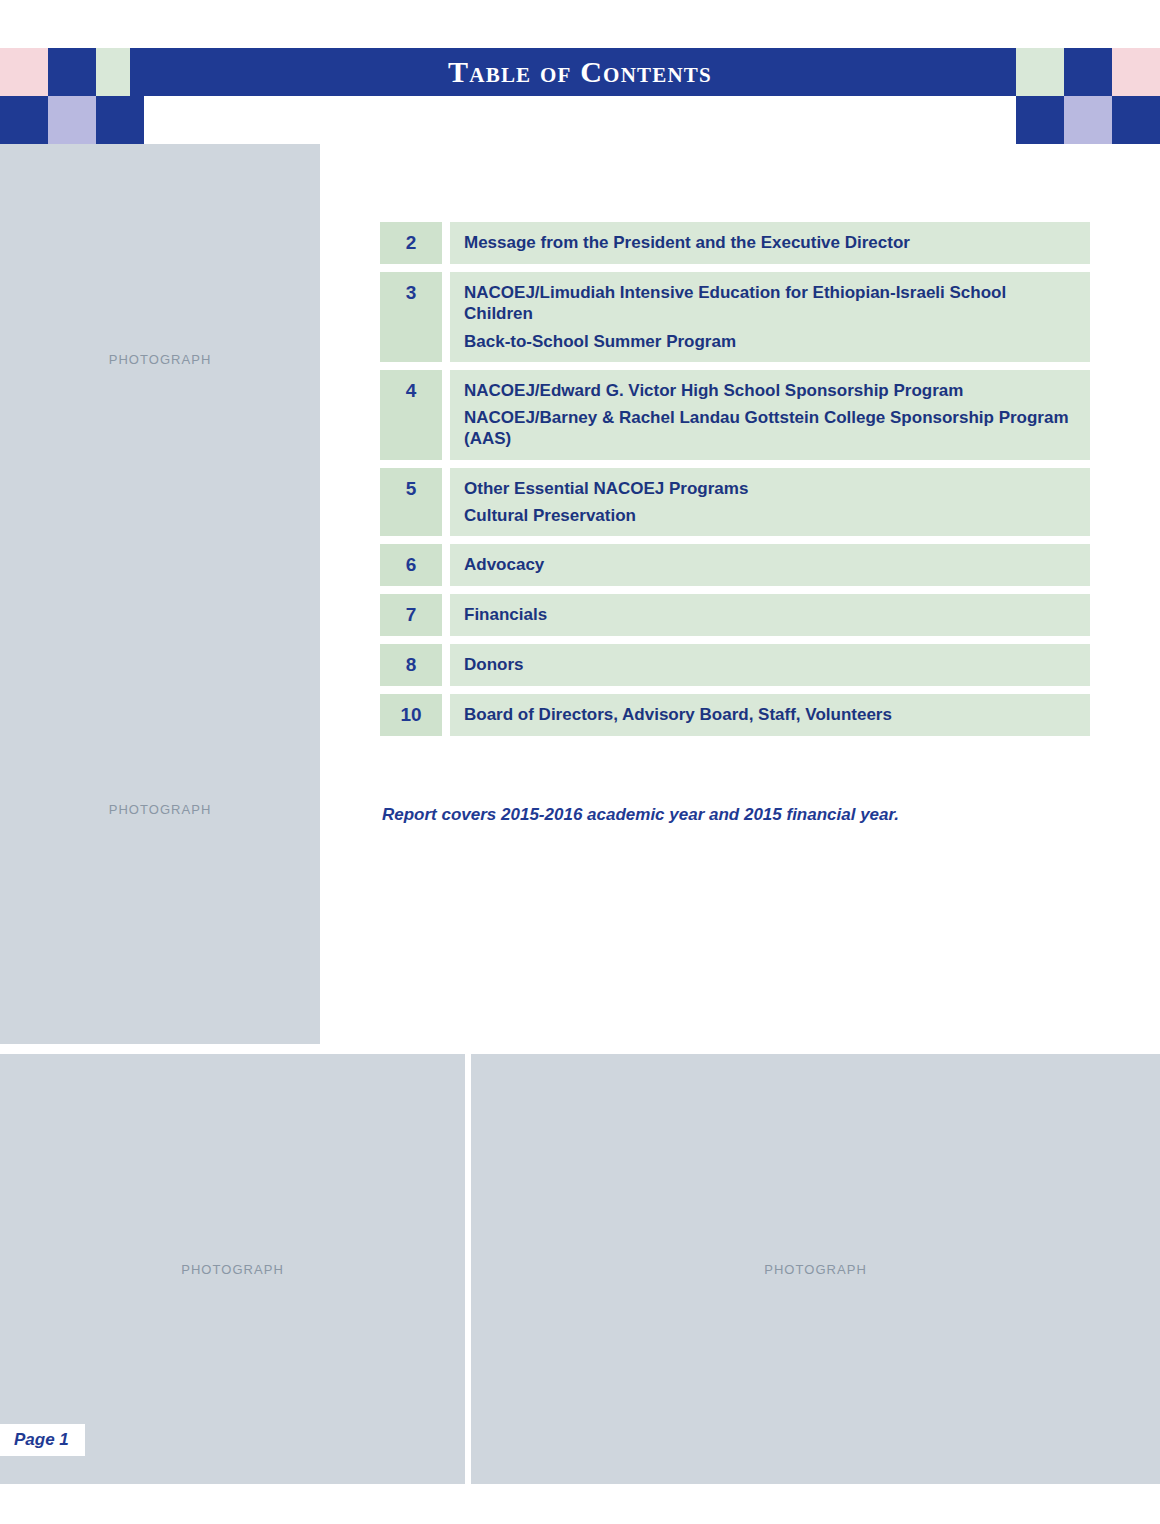Table of Contents
Photograph
Photograph
| 2 | | Message from the President and the Executive Director |
| 3 | | NACOEJ/Limudiah Intensive Education for Ethiopian-Israeli School Children Back-to-School Summer Program |
| 4 | | NACOEJ/Edward G. Victor High School Sponsorship Program NACOEJ/Barney & Rachel Landau Gottstein College Sponsorship Program (AAS) |
| 5 | | Other Essential NACOEJ Programs Cultural Preservation |
| 6 | | Advocacy |
| 7 | | Financials |
| 8 | | Donors |
| 10 | | Board of Directors, Advisory Board, Staff, Volunteers |
Report covers 2015-2016 academic year and 2015 financial year.
Photograph
Page 1
Photograph